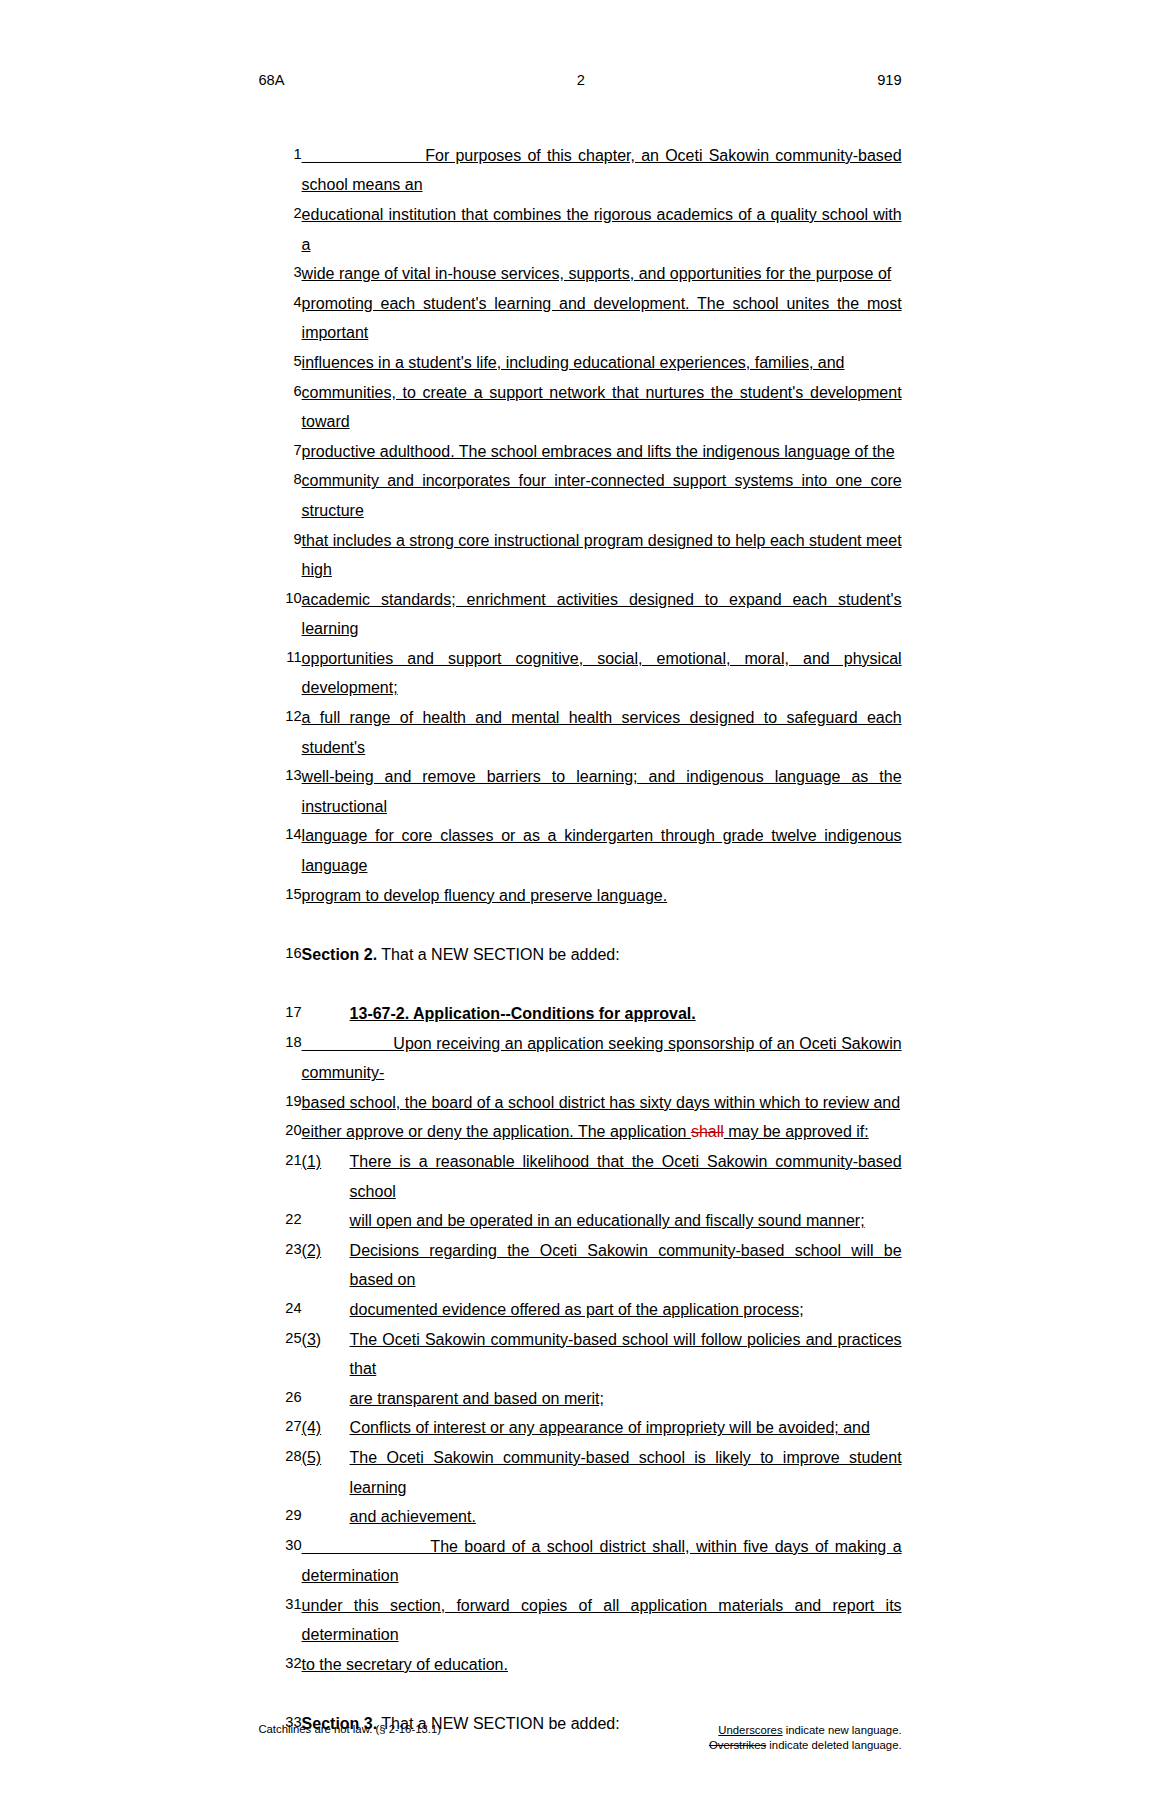68A
2
919
| 1 | For purposes of this chapter, an Oceti Sakowin community-based school means an |
| 2 | educational institution that combines the rigorous academics of a quality school with a |
| 3 | wide range of vital in-house services, supports, and opportunities for the purpose of |
| 4 | promoting each student's learning and development. The school unites the most important |
| 5 | influences in a student's life, including educational experiences, families, and |
| 6 | communities, to create a support network that nurtures the student's development toward |
| 7 | productive adulthood. The school embraces and lifts the indigenous language of the |
| 8 | community and incorporates four inter-connected support systems into one core structure |
| 9 | that includes a strong core instructional program designed to help each student meet high |
| 10 | academic standards; enrichment activities designed to expand each student's learning |
| 11 | opportunities and support cognitive, social, emotional, moral, and physical development; |
| 12 | a full range of health and mental health services designed to safeguard each student's |
| 13 | well-being and remove barriers to learning; and indigenous language as the instructional |
| 14 | language for core classes or as a kindergarten through grade twelve indigenous language |
| 15 | program to develop fluency and preserve language. |
| 16 | Section 2. That a NEW SECTION be added: |
| 17 | 13-67-2. Application--Conditions for approval. |
| 18 | Upon receiving an application seeking sponsorship of an Oceti Sakowin community- |
| 19 | based school, the board of a school district has sixty days within which to review and |
| 20 | either approve or deny the application. The application shall may be approved if: |
| 21 | (1) There is a reasonable likelihood that the Oceti Sakowin community-based school |
| 22 | will open and be operated in an educationally and fiscally sound manner; |
| 23 | (2) Decisions regarding the Oceti Sakowin community-based school will be based on |
| 24 | documented evidence offered as part of the application process; |
| 25 | (3) The Oceti Sakowin community-based school will follow policies and practices that |
| 26 | are transparent and based on merit; |
| 27 | (4) Conflicts of interest or any appearance of impropriety will be avoided; and |
| 28 | (5) The Oceti Sakowin community-based school is likely to improve student learning |
| 29 | and achievement. |
| 30 | The board of a school district shall, within five days of making a determination |
| 31 | under this section, forward copies of all application materials and report its determination |
| 32 | to the secretary of education. |
| 33 | Section 3. That a NEW SECTION be added: |
Catchlines are not law. (§ 2-16-13.1)
Underscores indicate new language.
Overstrikes indicate deleted language.